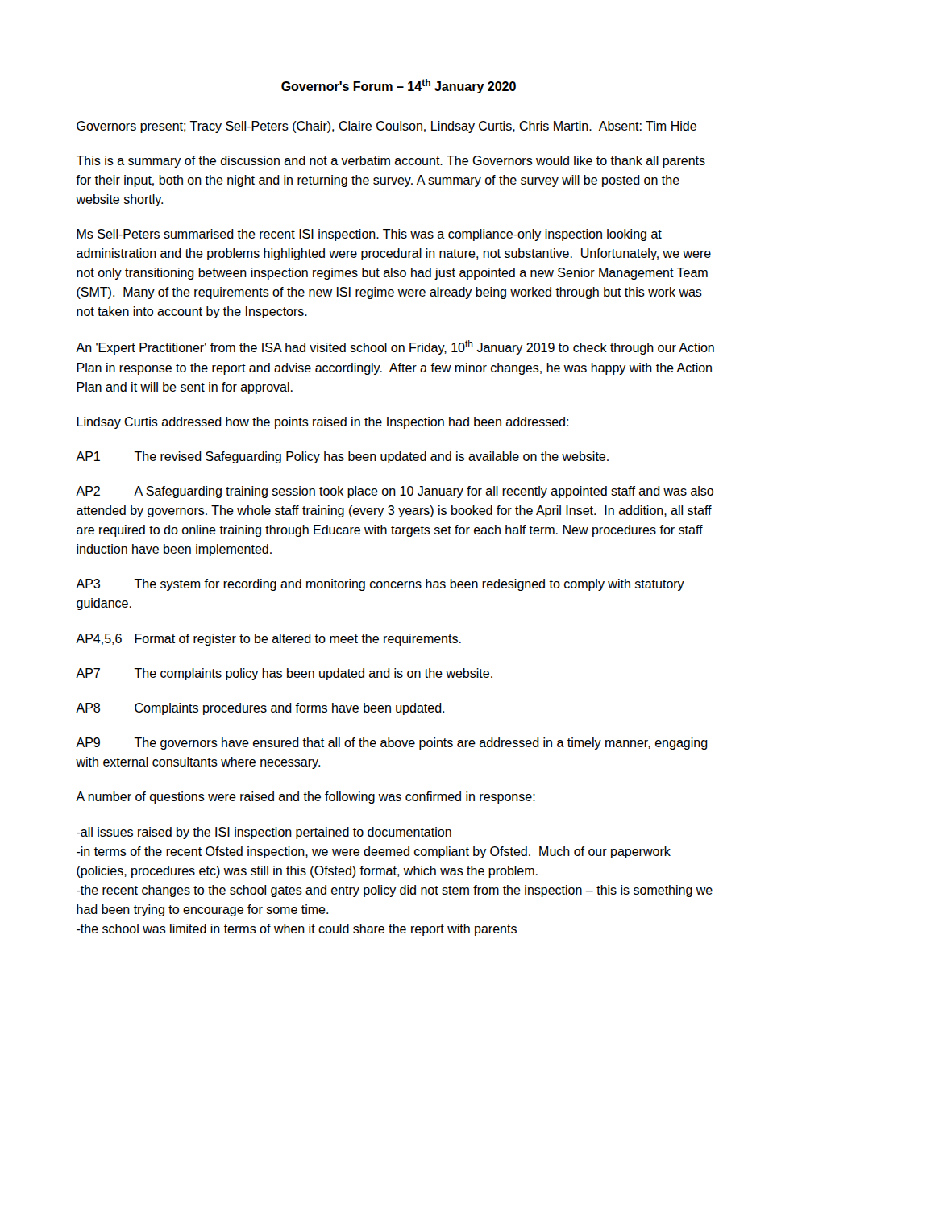Governor's Forum – 14th January 2020
Governors present; Tracy Sell-Peters (Chair), Claire Coulson, Lindsay Curtis, Chris Martin. Absent: Tim Hide
This is a summary of the discussion and not a verbatim account. The Governors would like to thank all parents for their input, both on the night and in returning the survey. A summary of the survey will be posted on the website shortly.
Ms Sell-Peters summarised the recent ISI inspection. This was a compliance-only inspection looking at administration and the problems highlighted were procedural in nature, not substantive. Unfortunately, we were not only transitioning between inspection regimes but also had just appointed a new Senior Management Team (SMT). Many of the requirements of the new ISI regime were already being worked through but this work was not taken into account by the Inspectors.
An 'Expert Practitioner' from the ISA had visited school on Friday, 10th January 2019 to check through our Action Plan in response to the report and advise accordingly. After a few minor changes, he was happy with the Action Plan and it will be sent in for approval.
Lindsay Curtis addressed how the points raised in the Inspection had been addressed:
AP1 The revised Safeguarding Policy has been updated and is available on the website.
AP2 A Safeguarding training session took place on 10 January for all recently appointed staff and was also attended by governors. The whole staff training (every 3 years) is booked for the April Inset. In addition, all staff are required to do online training through Educare with targets set for each half term. New procedures for staff induction have been implemented.
AP3 The system for recording and monitoring concerns has been redesigned to comply with statutory guidance.
AP4,5,6 Format of register to be altered to meet the requirements.
AP7 The complaints policy has been updated and is on the website.
AP8 Complaints procedures and forms have been updated.
AP9 The governors have ensured that all of the above points are addressed in a timely manner, engaging with external consultants where necessary.
A number of questions were raised and the following was confirmed in response:
-all issues raised by the ISI inspection pertained to documentation
-in terms of the recent Ofsted inspection, we were deemed compliant by Ofsted. Much of our paperwork (policies, procedures etc) was still in this (Ofsted) format, which was the problem.
-the recent changes to the school gates and entry policy did not stem from the inspection – this is something we had been trying to encourage for some time.
-the school was limited in terms of when it could share the report with parents